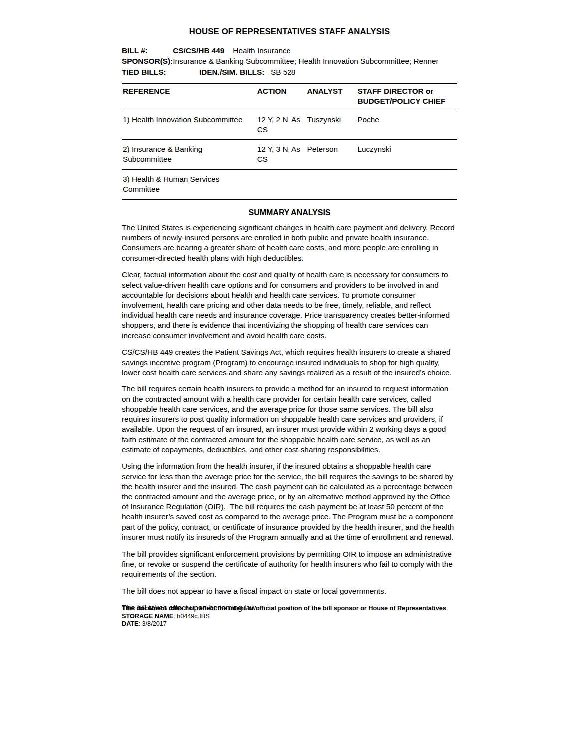HOUSE OF REPRESENTATIVES STAFF ANALYSIS
| BILL #: | CS/CS/HB 449 Health Insurance |
| SPONSOR(S): | Insurance & Banking Subcommittee; Health Innovation Subcommittee; Renner |
| TIED BILLS: | IDEN./SIM. BILLS: SB 528 |
| REFERENCE | ACTION | ANALYST | STAFF DIRECTOR or BUDGET/POLICY CHIEF |
| --- | --- | --- | --- |
| 1) Health Innovation Subcommittee | 12 Y, 2 N, As CS | Tuszynski | Poche |
| 2) Insurance & Banking Subcommittee | 12 Y, 3 N, As CS | Peterson | Luczynski |
| 3) Health & Human Services Committee | | | |
SUMMARY ANALYSIS
The United States is experiencing significant changes in health care payment and delivery. Record numbers of newly-insured persons are enrolled in both public and private health insurance. Consumers are bearing a greater share of health care costs, and more people are enrolling in consumer-directed health plans with high deductibles.
Clear, factual information about the cost and quality of health care is necessary for consumers to select value-driven health care options and for consumers and providers to be involved in and accountable for decisions about health and health care services. To promote consumer involvement, health care pricing and other data needs to be free, timely, reliable, and reflect individual health care needs and insurance coverage. Price transparency creates better-informed shoppers, and there is evidence that incentivizing the shopping of health care services can increase consumer involvement and avoid health care costs.
CS/CS/HB 449 creates the Patient Savings Act, which requires health insurers to create a shared savings incentive program (Program) to encourage insured individuals to shop for high quality, lower cost health care services and share any savings realized as a result of the insured’s choice.
The bill requires certain health insurers to provide a method for an insured to request information on the contracted amount with a health care provider for certain health care services, called shoppable health care services, and the average price for those same services. The bill also requires insurers to post quality information on shoppable health care services and providers, if available. Upon the request of an insured, an insurer must provide within 2 working days a good faith estimate of the contracted amount for the shoppable health care service, as well as an estimate of copayments, deductibles, and other cost-sharing responsibilities.
Using the information from the health insurer, if the insured obtains a shoppable health care service for less than the average price for the service, the bill requires the savings to be shared by the health insurer and the insured. The cash payment can be calculated as a percentage between the contracted amount and the average price, or by an alternative method approved by the Office of Insurance Regulation (OIR). The bill requires the cash payment be at least 50 percent of the health insurer’s saved cost as compared to the average price. The Program must be a component part of the policy, contract, or certificate of insurance provided by the health insurer, and the health insurer must notify its insureds of the Program annually and at the time of enrollment and renewal.
The bill provides significant enforcement provisions by permitting OIR to impose an administrative fine, or revoke or suspend the certificate of authority for health insurers who fail to comply with the requirements of the section.
The bill does not appear to have a fiscal impact on state or local governments.
The bill takes effect upon becoming law.
This document does not reflect the intent or official position of the bill sponsor or House of Representatives.
STORAGE NAME: h0449c.IBS
DATE: 3/8/2017